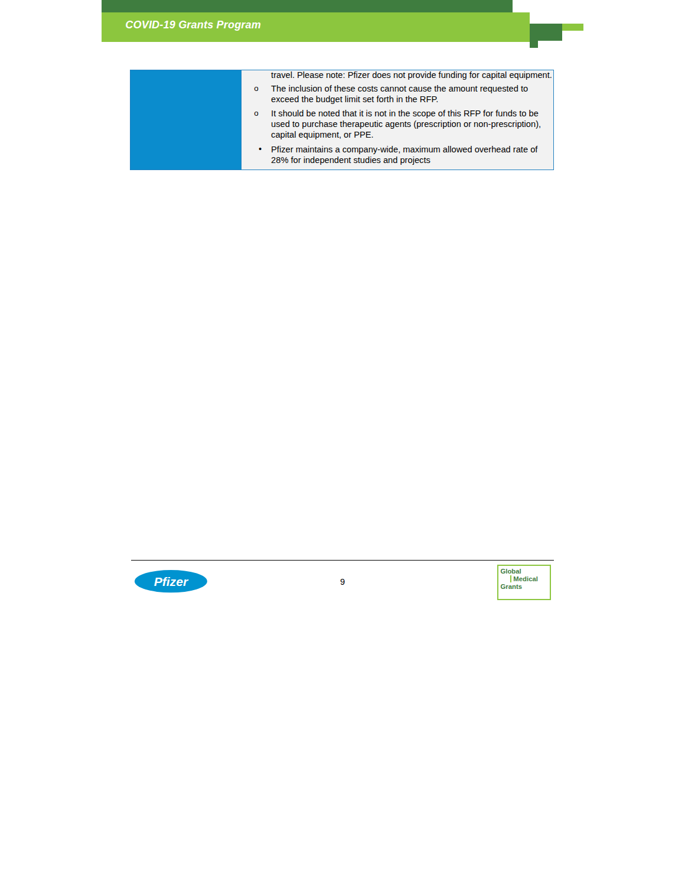COVID-19 Grants Program
| | travel. Please note: Pfizer does not provide funding for capital equipment. The inclusion of these costs cannot cause the amount requested to exceed the budget limit set forth in the RFP. It should be noted that it is not in the scope of this RFP for funds to be used to purchase therapeutic agents (prescription or non-prescription), capital equipment, or PPE. Pfizer maintains a company-wide, maximum allowed overhead rate of 28% for independent studies and projects |
Pfizer
9
Global
Medical
Grants